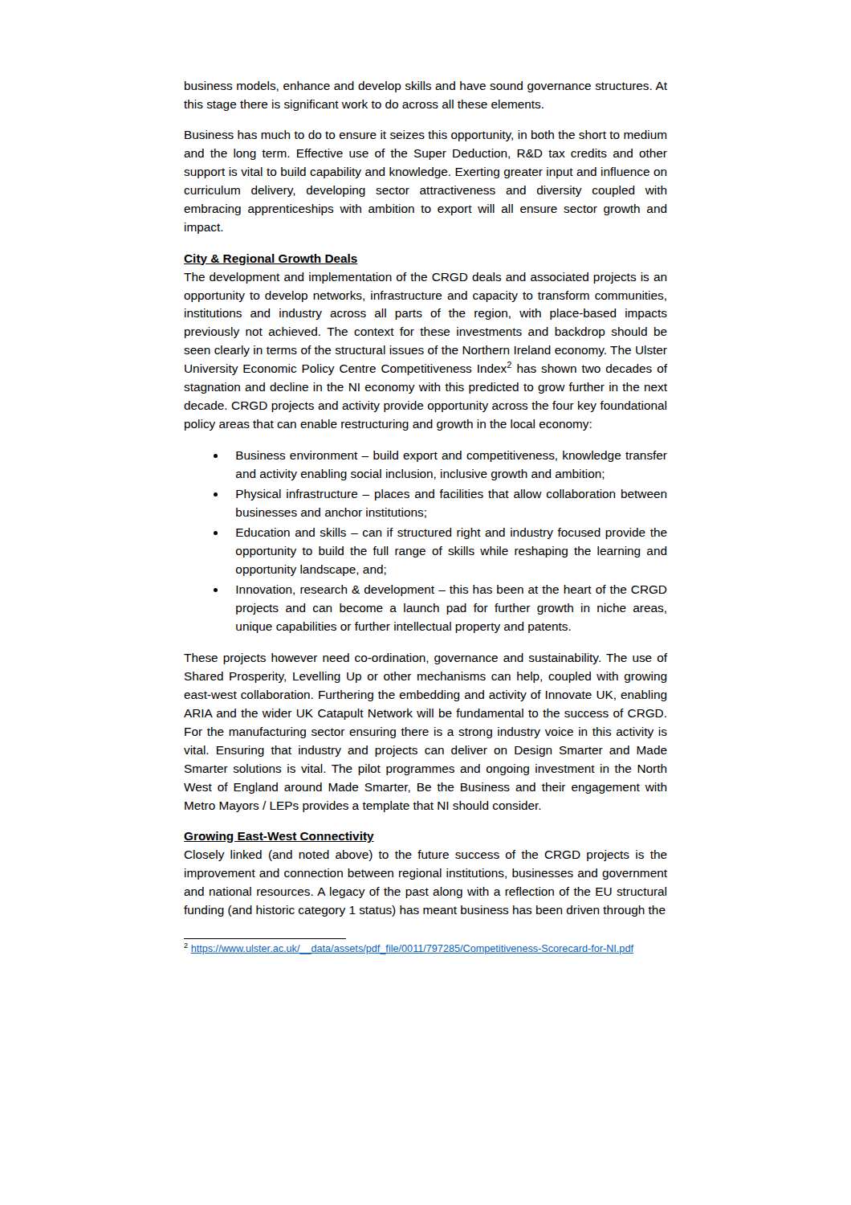business models, enhance and develop skills and have sound governance structures. At this stage there is significant work to do across all these elements.
Business has much to do to ensure it seizes this opportunity, in both the short to medium and the long term. Effective use of the Super Deduction, R&D tax credits and other support is vital to build capability and knowledge. Exerting greater input and influence on curriculum delivery, developing sector attractiveness and diversity coupled with embracing apprenticeships with ambition to export will all ensure sector growth and impact.
City & Regional Growth Deals
The development and implementation of the CRGD deals and associated projects is an opportunity to develop networks, infrastructure and capacity to transform communities, institutions and industry across all parts of the region, with place-based impacts previously not achieved. The context for these investments and backdrop should be seen clearly in terms of the structural issues of the Northern Ireland economy. The Ulster University Economic Policy Centre Competitiveness Index2 has shown two decades of stagnation and decline in the NI economy with this predicted to grow further in the next decade. CRGD projects and activity provide opportunity across the four key foundational policy areas that can enable restructuring and growth in the local economy:
Business environment – build export and competitiveness, knowledge transfer and activity enabling social inclusion, inclusive growth and ambition;
Physical infrastructure – places and facilities that allow collaboration between businesses and anchor institutions;
Education and skills – can if structured right and industry focused provide the opportunity to build the full range of skills while reshaping the learning and opportunity landscape, and;
Innovation, research & development – this has been at the heart of the CRGD projects and can become a launch pad for further growth in niche areas, unique capabilities or further intellectual property and patents.
These projects however need co-ordination, governance and sustainability. The use of Shared Prosperity, Levelling Up or other mechanisms can help, coupled with growing east-west collaboration. Furthering the embedding and activity of Innovate UK, enabling ARIA and the wider UK Catapult Network will be fundamental to the success of CRGD. For the manufacturing sector ensuring there is a strong industry voice in this activity is vital. Ensuring that industry and projects can deliver on Design Smarter and Made Smarter solutions is vital. The pilot programmes and ongoing investment in the North West of England around Made Smarter, Be the Business and their engagement with Metro Mayors / LEPs provides a template that NI should consider.
Growing East-West Connectivity
Closely linked (and noted above) to the future success of the CRGD projects is the improvement and connection between regional institutions, businesses and government and national resources. A legacy of the past along with a reflection of the EU structural funding (and historic category 1 status) has meant business has been driven through the
2 https://www.ulster.ac.uk/__data/assets/pdf_file/0011/797285/Competitiveness-Scorecard-for-NI.pdf